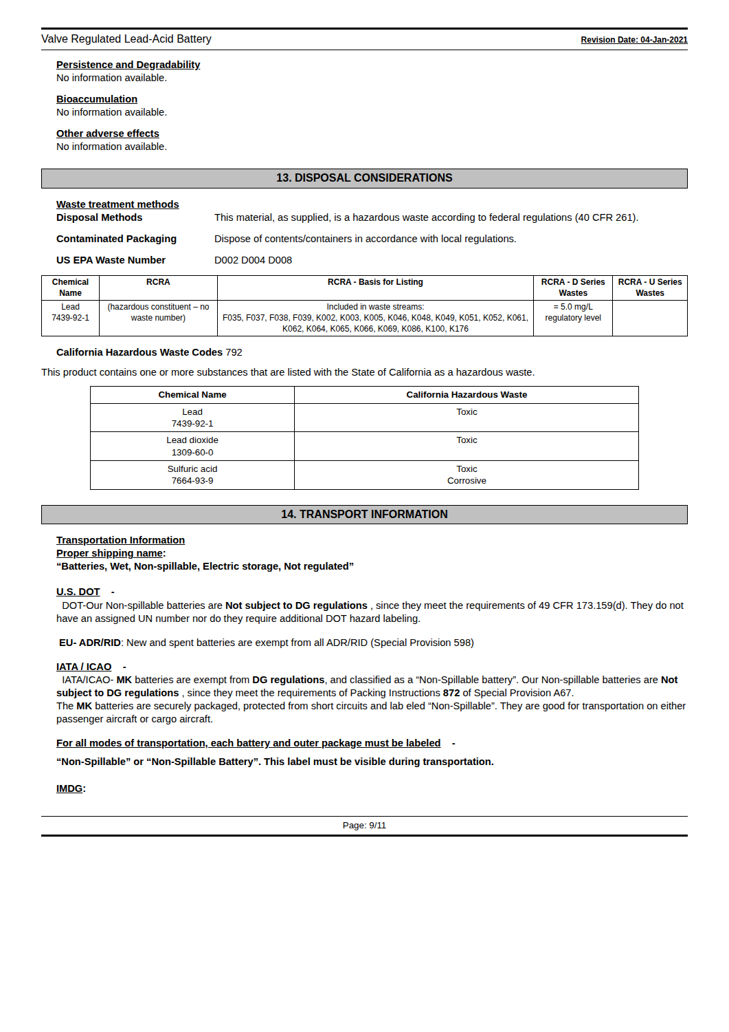Valve Regulated Lead-Acid Battery Revision Date: 04-Jan-2021
Persistence and Degradability
No information available.
Bioaccumulation
No information available.
Other adverse effects
No information available.
13. DISPOSAL CONSIDERATIONS
Waste treatment methods
Disposal Methods
This material, as supplied, is a hazardous waste according to federal regulations (40 CFR 261).
Contaminated Packaging
Dispose of contents/containers in accordance with local regulations.
US EPA Waste Number
D002 D004 D008
| Chemical Name | RCRA | RCRA - Basis for Listing | RCRA - D Series Wastes | RCRA - U Series Wastes |
| --- | --- | --- | --- | --- |
| Lead 7439-92-1 | (hazardous constituent – no waste number) | Included in waste streams: F035, F037, F038, F039, K002, K003, K005, K046, K048, K049, K051, K052, K061, K062, K064, K065, K066, K069, K086, K100, K176 | = 5.0 mg/L regulatory level | |
California Hazardous Waste Codes 792
This product contains one or more substances that are listed with the State of California as a hazardous waste.
| Chemical Name | California Hazardous Waste |
| --- | --- |
| Lead 7439-92-1 | Toxic |
| Lead dioxide 1309-60-0 | Toxic |
| Sulfuric acid 7664-93-9 | Toxic Corrosive |
14. TRANSPORT INFORMATION
Transportation Information
Proper shipping name:
“Batteries, Wet, Non-spillable, Electric storage, Not regulated”
U.S. DOT -
DOT-Our Non-spillable batteries are Not subject to DG regulations , since they meet the requirements of 49 CFR 173.159(d). They do not have an assigned UN number nor do they require additional DOT hazard labeling.
EU- ADR/RID: New and spent batteries are exempt from all ADR/RID (Special Provision 598)
IATA / ICAO -
IATA/ICAO- MK batteries are exempt from DG regulations, and classified as a “Non-Spillable battery”. Our Non-spillable batteries are Not subject to DG regulations , since they meet the requirements of Packing Instructions 872 of Special Provision A67.
The MK batteries are securely packaged, protected from short circuits and lab eled “Non-Spillable”. They are good for transportation on either passenger aircraft or cargo aircraft.
For all modes of transportation, each battery and outer package must be labeled -
“Non-Spillable” or “Non-Spillable Battery”. This label must be visible during transportation.
IMDG:
Page: 9/11